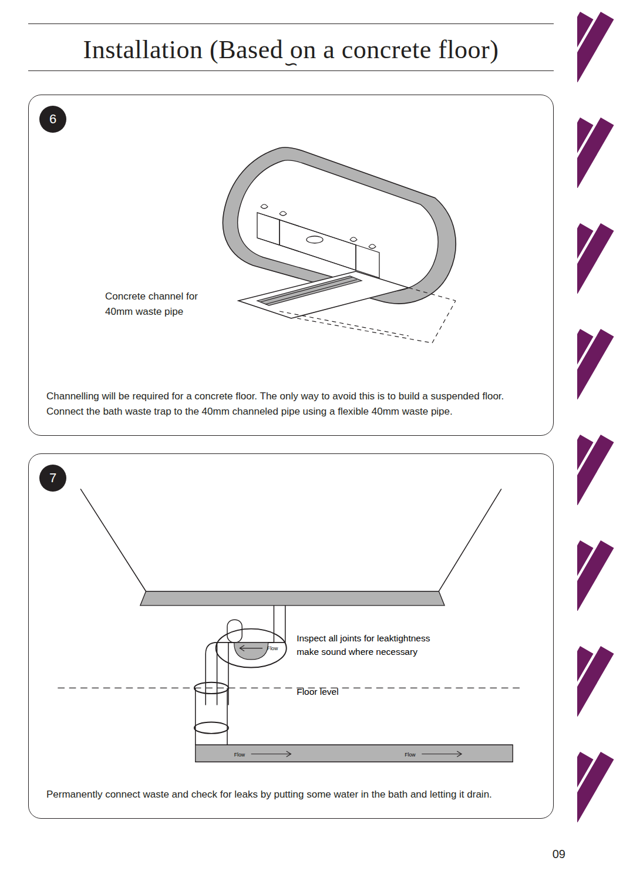Installation (Based on a concrete floor)∽
6
Concrete channel for
40mm waste pipe
Channelling will be required for a concrete floor. The only way to avoid this is to build a suspended floor. Connect the bath waste trap to the 40mm channeled pipe using a flexible 40mm waste pipe.
7
Flow Flow Flow Inspect all joints for leaktightness make sound where necessary Floor level
Permanently connect waste and check for leaks by putting some water in the bath and letting it drain.
09